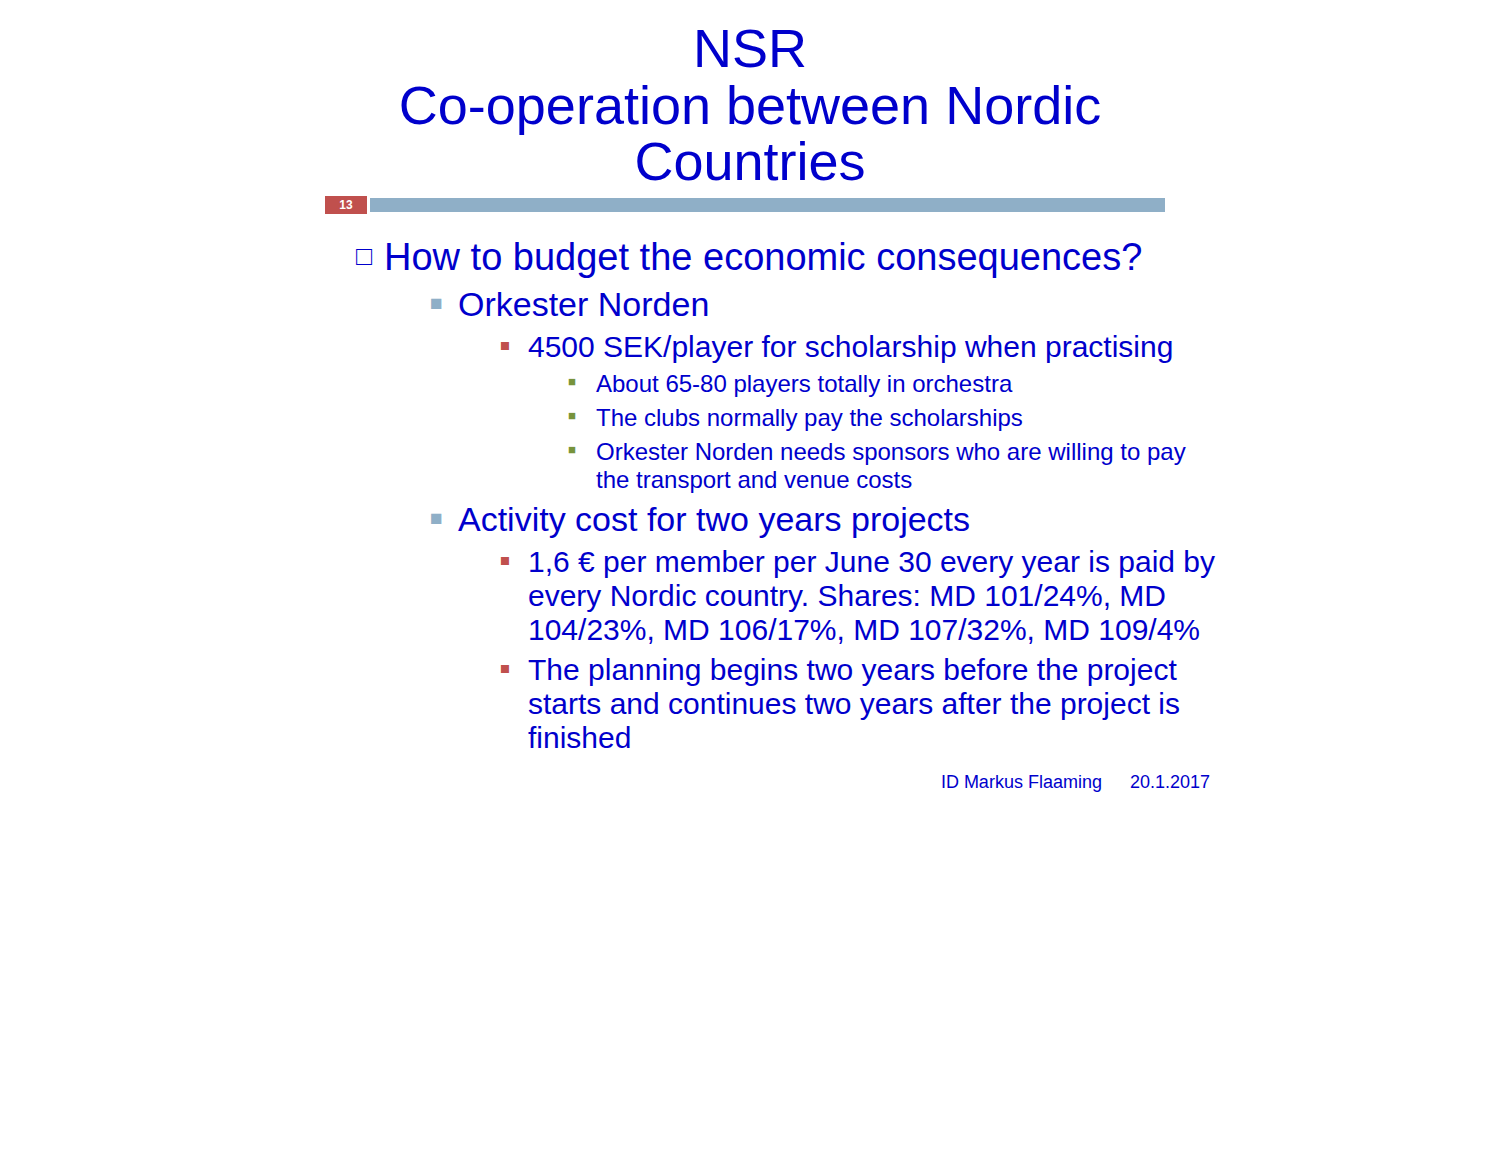NSR
Co-operation between Nordic Countries
13
How to budget the economic consequences?
Orkester Norden
4500 SEK/player for scholarship when practising
About 65-80 players totally in orchestra
The clubs normally pay the scholarships
Orkester Norden needs sponsors who are willing to pay the transport and venue costs
Activity cost for two years projects
1,6 € per member per June 30 every year is paid by every Nordic country. Shares: MD 101/24%, MD 104/23%, MD 106/17%, MD 107/32%, MD 109/4%
The planning begins two years before the project starts and continues two years after the project is finished
ID Markus Flaaming20.1.2017